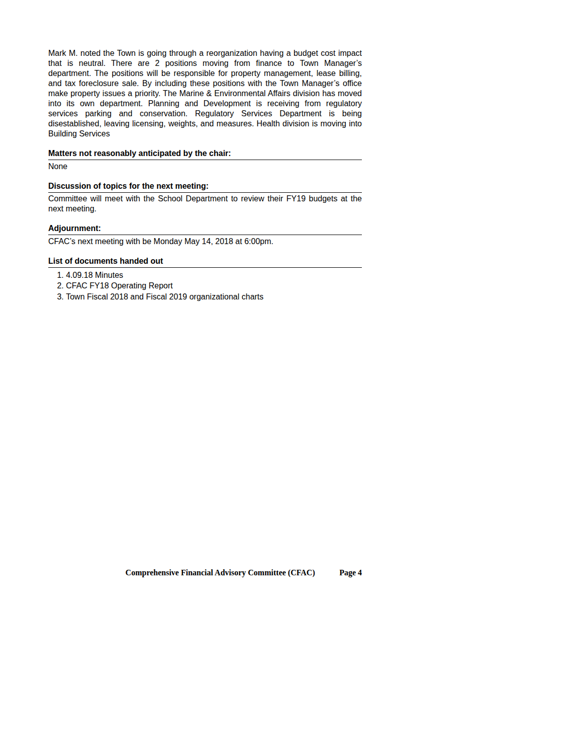Mark M. noted the Town is going through a reorganization having a budget cost impact that is neutral. There are 2 positions moving from finance to Town Manager’s department. The positions will be responsible for property management, lease billing, and tax foreclosure sale. By including these positions with the Town Manager’s office make property issues a priority. The Marine & Environmental Affairs division has moved into its own department. Planning and Development is receiving from regulatory services parking and conservation. Regulatory Services Department is being disestablished, leaving licensing, weights, and measures. Health division is moving into Building Services
Matters not reasonably anticipated by the chair:
None
Discussion of topics for the next meeting:
Committee will meet with the School Department to review their FY19 budgets at the next meeting.
Adjournment:
CFAC’s next meeting with be Monday May 14, 2018 at 6:00pm.
List of documents handed out
4.09.18 Minutes
CFAC FY18 Operating Report
Town Fiscal 2018 and Fiscal 2019 organizational charts
Comprehensive Financial Advisory Committee (CFAC) Page 4